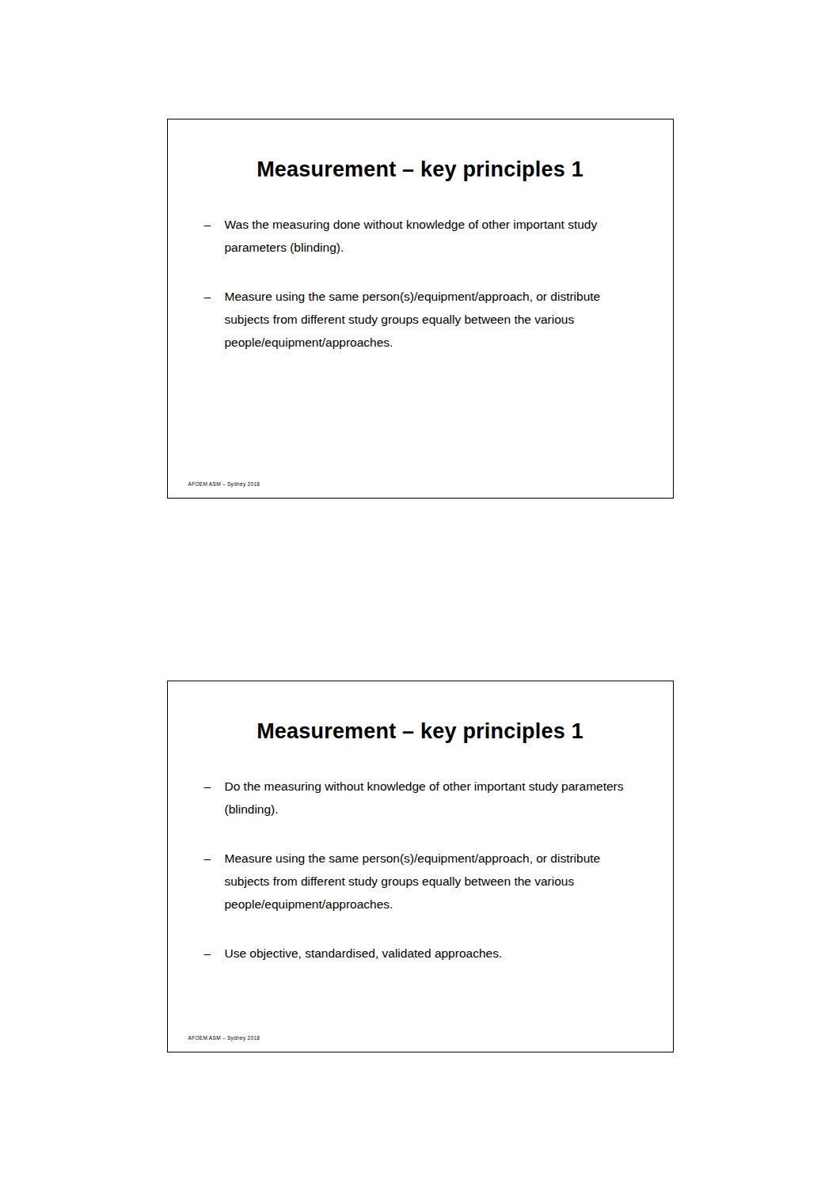Measurement – key principles 1
Was the measuring done without knowledge of other important study parameters (blinding).
Measure using the same person(s)/equipment/approach, or distribute subjects from different study groups equally between the various people/equipment/approaches.
AFOEM ASM – Sydney 2018
Measurement – key principles 1
Do the measuring without knowledge of other important study parameters (blinding).
Measure using the same person(s)/equipment/approach, or distribute subjects from different study groups equally between the various people/equipment/approaches.
Use objective, standardised, validated approaches.
AFOEM ASM – Sydney 2018